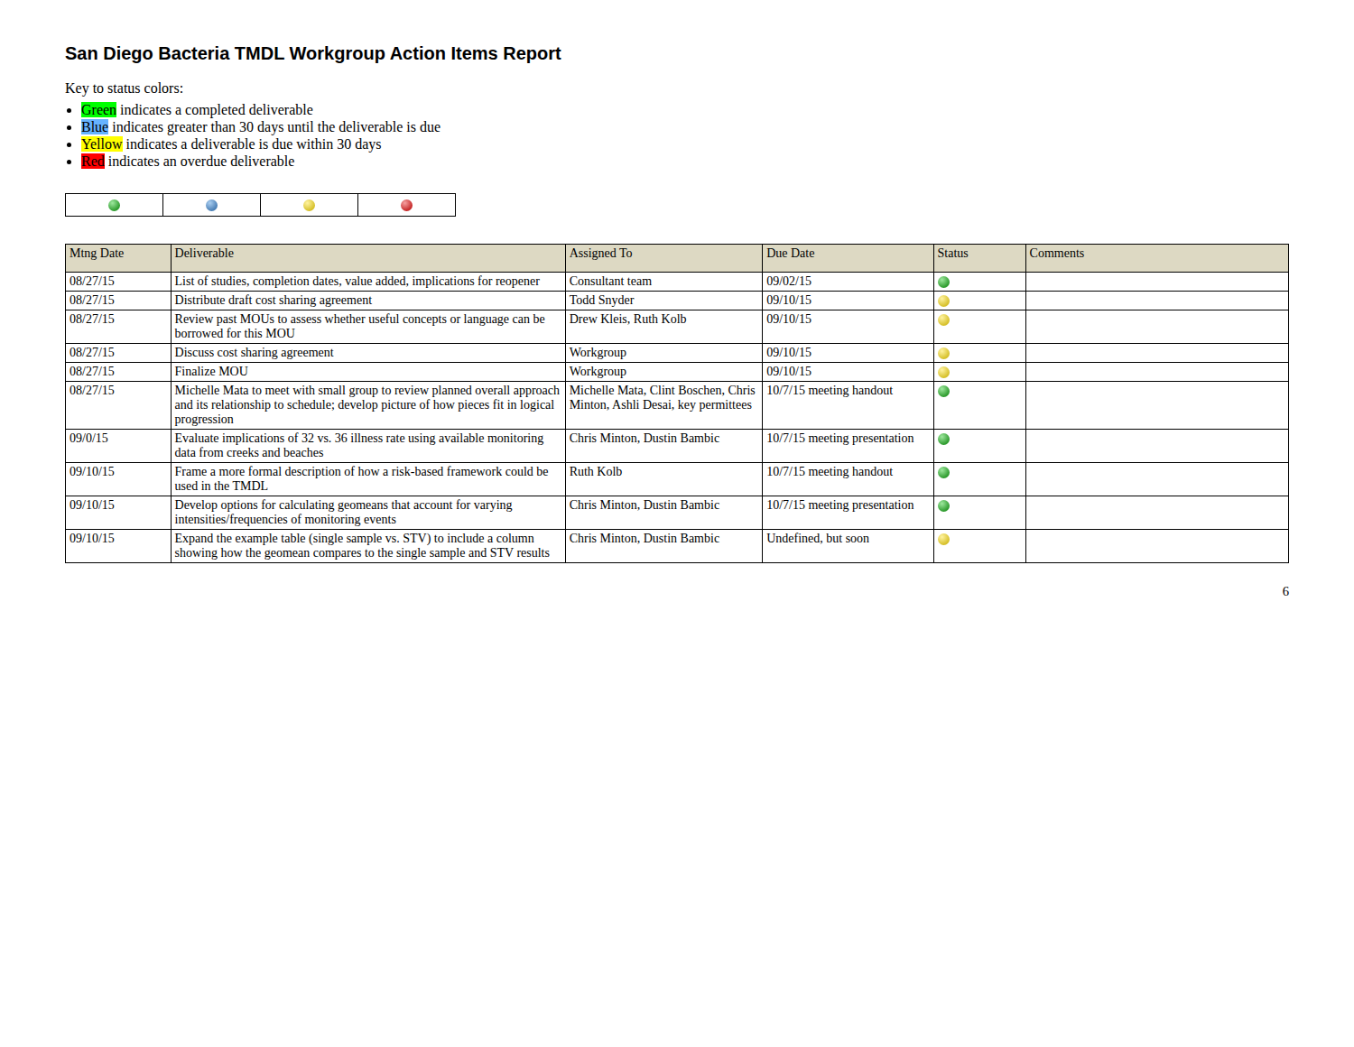San Diego Bacteria TMDL Workgroup Action Items Report
Key to status colors:
Green indicates a completed deliverable
Blue indicates greater than 30 days until the deliverable is due
Yellow indicates a deliverable is due within 30 days
Red indicates an overdue deliverable
| Mtng Date | Deliverable | Assigned To | Due Date | Status | Comments |
| --- | --- | --- | --- | --- | --- |
| 08/27/15 | List of studies, completion dates, value added, implications for reopener | Consultant team | 09/02/15 | | |
| 08/27/15 | Distribute draft cost sharing agreement | Todd Snyder | 09/10/15 | | |
| 08/27/15 | Review past MOUs to assess whether useful concepts or language can be borrowed for this MOU | Drew Kleis, Ruth Kolb | 09/10/15 | | |
| 08/27/15 | Discuss cost sharing agreement | Workgroup | 09/10/15 | | |
| 08/27/15 | Finalize MOU | Workgroup | 09/10/15 | | |
| 08/27/15 | Michelle Mata to meet with small group to review planned overall approach and its relationship to schedule; develop picture of how pieces fit in logical progression | Michelle Mata, Clint Boschen, Chris Minton, Ashli Desai, key permittees | 10/7/15 meeting handout | | |
| 09/0/15 | Evaluate implications of 32 vs. 36 illness rate using available monitoring data from creeks and beaches | Chris Minton, Dustin Bambic | 10/7/15 meeting presentation | | |
| 09/10/15 | Frame a more formal description of how a risk-based framework could be used in the TMDL | Ruth Kolb | 10/7/15 meeting handout | | |
| 09/10/15 | Develop options for calculating geomeans that account for varying intensities/frequencies of monitoring events | Chris Minton, Dustin Bambic | 10/7/15 meeting presentation | | |
| 09/10/15 | Expand the example table (single sample vs. STV) to include a column showing how the geomean compares to the single sample and STV results | Chris Minton, Dustin Bambic | Undefined, but soon | | |
6